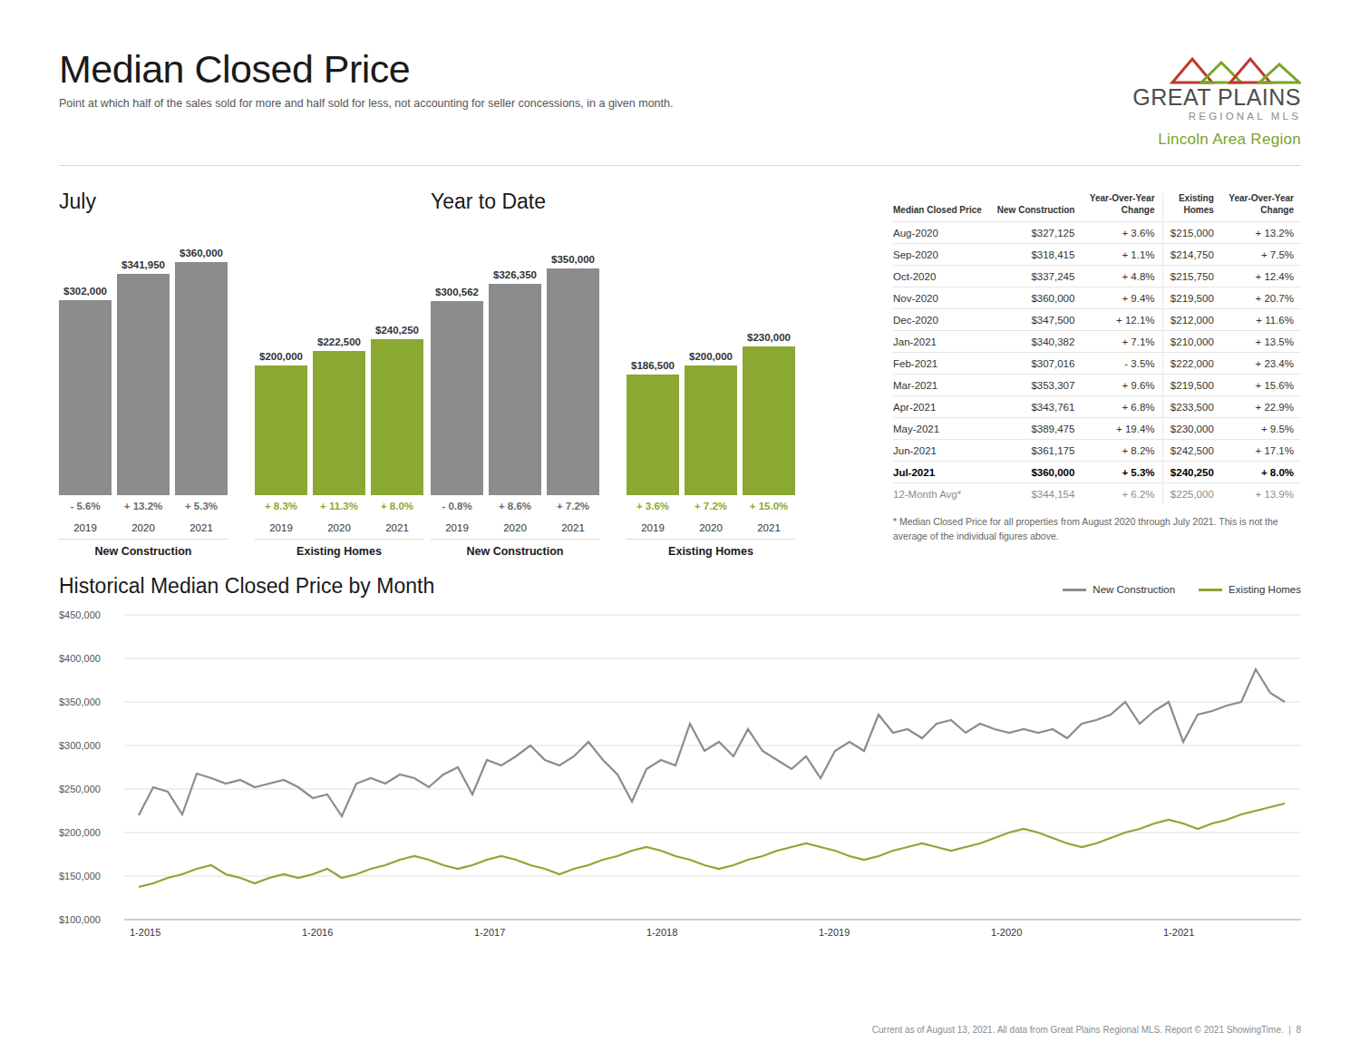Median Closed Price
Point at which half of the sales sold for more and half sold for less, not accounting for seller concessions, in a given month.
GREAT PLAINS
REGIONAL MLS
Lincoln Area Region
July
$302,000
$341,950
$360,000
$200,000
$222,500
$240,250
- 5.6%
+ 13.2%
+ 5.3%
+ 8.3%
+ 11.3%
+ 8.0%
2019
2020
2021
2019
2020
2021
New Construction
Existing Homes
Year to Date
$300,562
$326,350
$350,000
$186,500
$200,000
$230,000
- 0.8%
+ 8.6%
+ 7.2%
+ 3.6%
+ 7.2%
+ 15.0%
2019
2020
2021
2019
2020
2021
New Construction
Existing Homes
| Median Closed Price | New Construction | Year-Over-Year Change | Existing Homes | Year-Over-Year Change |
| --- | --- | --- | --- | --- |
| Aug-2020 | $327,125 | + 3.6% | $215,000 | + 13.2% |
| Sep-2020 | $318,415 | + 1.1% | $214,750 | + 7.5% |
| Oct-2020 | $337,245 | + 4.8% | $215,750 | + 12.4% |
| Nov-2020 | $360,000 | + 9.4% | $219,500 | + 20.7% |
| Dec-2020 | $347,500 | + 12.1% | $212,000 | + 11.6% |
| Jan-2021 | $340,382 | + 7.1% | $210,000 | + 13.5% |
| Feb-2021 | $307,016 | - 3.5% | $222,000 | + 23.4% |
| Mar-2021 | $353,307 | + 9.6% | $219,500 | + 15.6% |
| Apr-2021 | $343,761 | + 6.8% | $233,500 | + 22.9% |
| May-2021 | $389,475 | + 19.4% | $230,000 | + 9.5% |
| Jun-2021 | $361,175 | + 8.2% | $242,500 | + 17.1% |
| Jul-2021 | $360,000 | + 5.3% | $240,250 | + 8.0% |
| 12-Month Avg* | $344,154 | + 6.2% | $225,000 | + 13.9% |
* Median Closed Price for all properties from August 2020 through July 2021. This is not the average of the individual figures above.
Historical Median Closed Price by Month
New Construction
Existing Homes
$450,000 $400,000 $350,000 $300,000 $250,000 $200,000 $150,000 $100,000 1-2015 1-2016 1-2017 1-2018 1-2019 1-2020 1-2021
Current as of August 13, 2021. All data from Great Plains Regional MLS. Report © 2021 ShowingTime. | 8